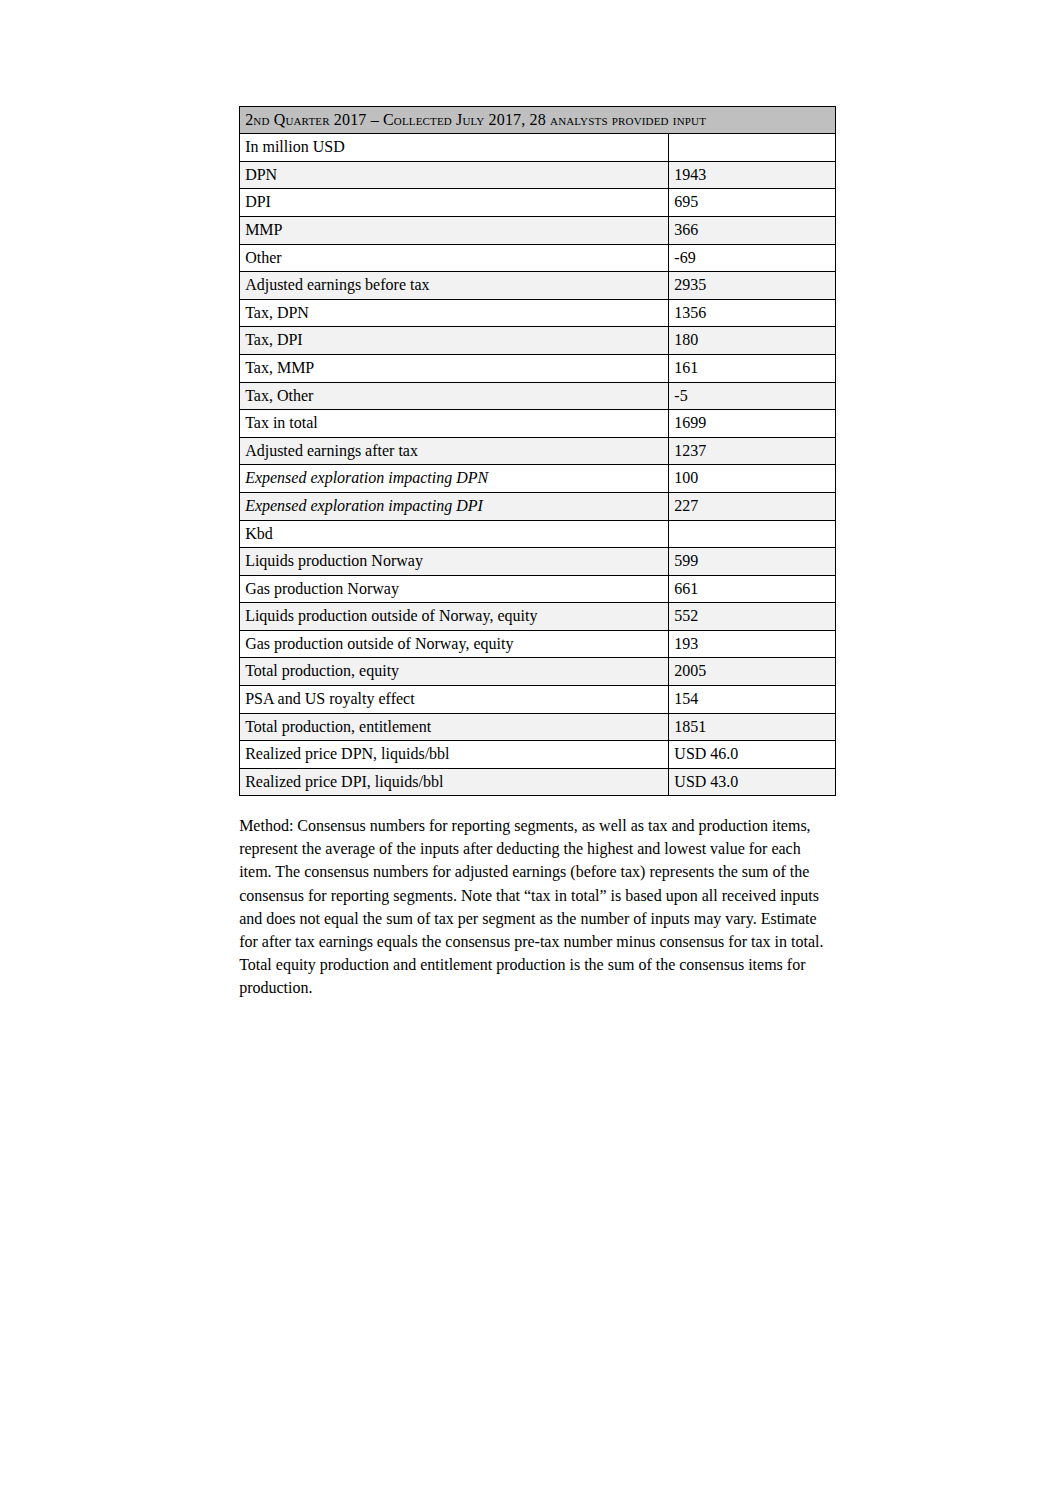| 2nd Quarter 2017 – Collected July 2017, 28 analysts provided input |
| In million USD | |
| DPN | 1943 |
| DPI | 695 |
| MMP | 366 |
| Other | -69 |
| Adjusted earnings before tax | 2935 |
| Tax, DPN | 1356 |
| Tax, DPI | 180 |
| Tax, MMP | 161 |
| Tax, Other | -5 |
| Tax in total | 1699 |
| Adjusted earnings after tax | 1237 |
| Expensed exploration impacting DPN | 100 |
| Expensed exploration impacting DPI | 227 |
| Kbd | |
| Liquids production Norway | 599 |
| Gas production Norway | 661 |
| Liquids production outside of Norway, equity | 552 |
| Gas production outside of Norway, equity | 193 |
| Total production, equity | 2005 |
| PSA and US royalty effect | 154 |
| Total production, entitlement | 1851 |
| Realized price DPN, liquids/bbl | USD 46.0 |
| Realized price DPI, liquids/bbl | USD 43.0 |
Method: Consensus numbers for reporting segments, as well as tax and production items, represent the average of the inputs after deducting the highest and lowest value for each item. The consensus numbers for adjusted earnings (before tax) represents the sum of the consensus for reporting segments. Note that “tax in total” is based upon all received inputs and does not equal the sum of tax per segment as the number of inputs may vary. Estimate for after tax earnings equals the consensus pre-tax number minus consensus for tax in total. Total equity production and entitlement production is the sum of the consensus items for production.